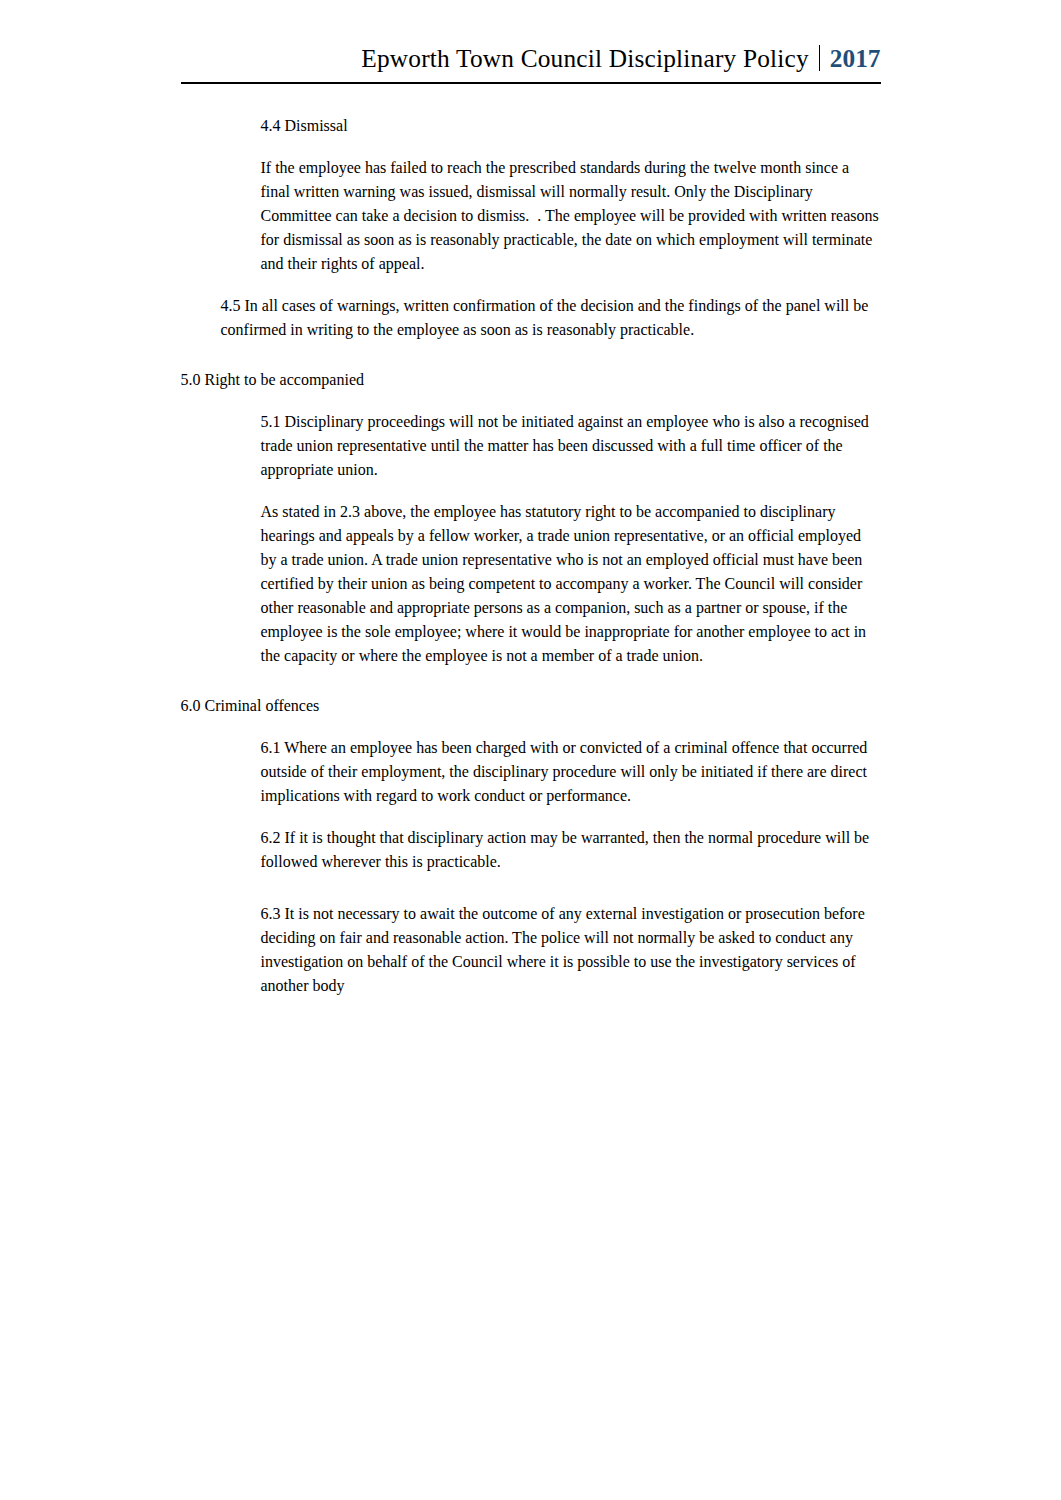Epworth Town Council Disciplinary Policy 2017
4.4 Dismissal
If the employee has failed to reach the prescribed standards during the twelve month since a final written warning was issued, dismissal will normally result. Only the Disciplinary Committee can take a decision to dismiss. . The employee will be provided with written reasons for dismissal as soon as is reasonably practicable, the date on which employment will terminate and their rights of appeal.
4.5 In all cases of warnings, written confirmation of the decision and the findings of the panel will be confirmed in writing to the employee as soon as is reasonably practicable.
5.0 Right to be accompanied
5.1 Disciplinary proceedings will not be initiated against an employee who is also a recognised trade union representative until the matter has been discussed with a full time officer of the appropriate union.
As stated in 2.3 above, the employee has statutory right to be accompanied to disciplinary hearings and appeals by a fellow worker, a trade union representative, or an official employed by a trade union. A trade union representative who is not an employed official must have been certified by their union as being competent to accompany a worker. The Council will consider other reasonable and appropriate persons as a companion, such as a partner or spouse, if the employee is the sole employee; where it would be inappropriate for another employee to act in the capacity or where the employee is not a member of a trade union.
6.0 Criminal offences
6.1 Where an employee has been charged with or convicted of a criminal offence that occurred outside of their employment, the disciplinary procedure will only be initiated if there are direct implications with regard to work conduct or performance.
6.2 If it is thought that disciplinary action may be warranted, then the normal procedure will be followed wherever this is practicable.
6.3 It is not necessary to await the outcome of any external investigation or prosecution before deciding on fair and reasonable action. The police will not normally be asked to conduct any investigation on behalf of the Council where it is possible to use the investigatory services of another body